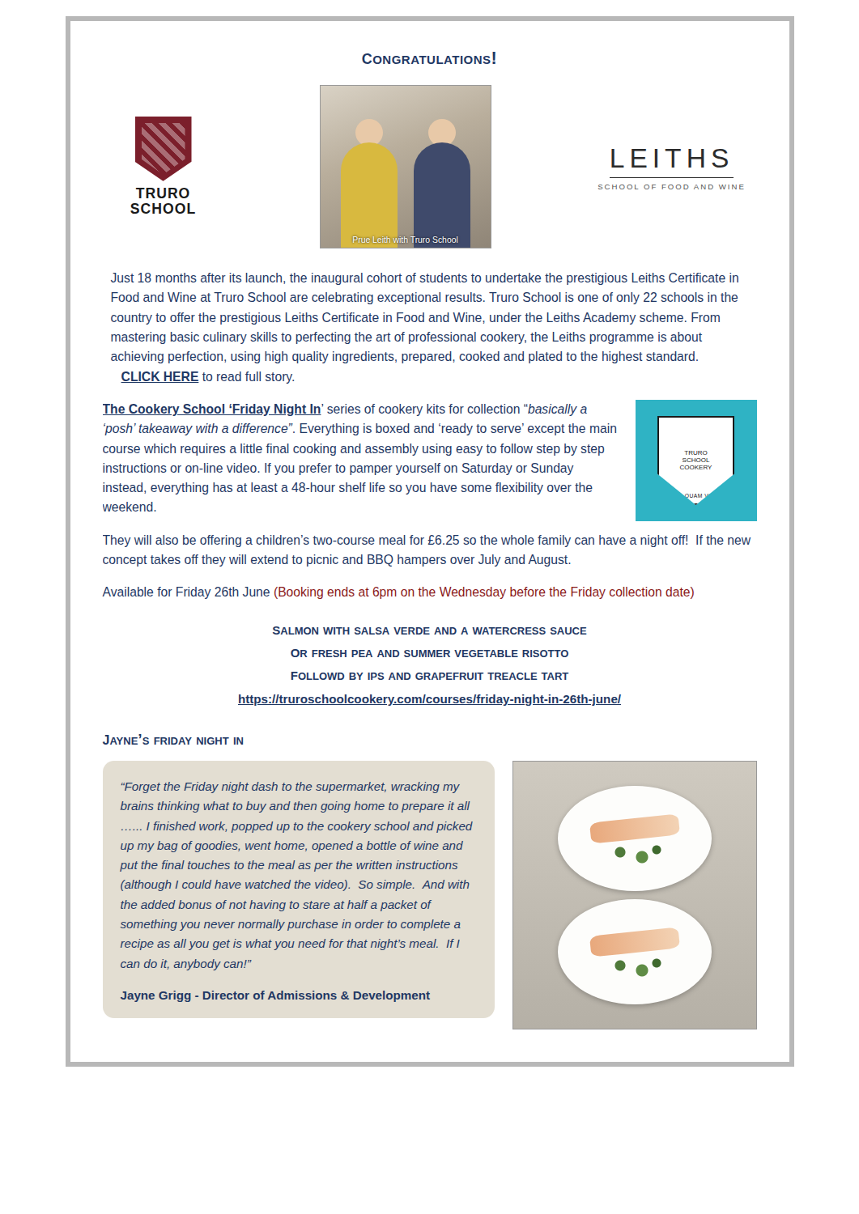Congratulations!
TRURO
SCHOOL
Prue Leith with Truro School
LEITHS
SCHOOL OF FOOD AND WINE
Just 18 months after its launch, the inaugural cohort of students to undertake the prestigious Leiths Certificate in Food and Wine at Truro School are celebrating exceptional results. Truro School is one of only 22 schools in the country to offer the prestigious Leiths Certificate in Food and Wine, under the Leiths Academy scheme. From mastering basic culinary skills to perfecting the art of professional cookery, the Leiths programme is about achieving perfection, using high quality ingredients, prepared, cooked and plated to the highest standard. CLICK HERE to read full story.
TRURO
SCHOOL
COOKERY ESSE QUAM VIDERI
The Cookery School ‘Friday Night In’ series of cookery kits for collection “basically a ‘posh’ takeaway with a difference”. Everything is boxed and ‘ready to serve’ except the main course which requires a little final cooking and assembly using easy to follow step by step instructions or on-line video. If you prefer to pamper yourself on Saturday or Sunday instead, everything has at least a 48-hour shelf life so you have some flexibility over the weekend.
They will also be offering a children’s two-course meal for £6.25 so the whole family can have a night off! If the new concept takes off they will extend to picnic and BBQ hampers over July and August.
Available for Friday 26th June (Booking ends at 6pm on the Wednesday before the Friday collection date)
Salmon with Salsa Verde and A Watercress Sauce
or Fresh Pea And Summer Vegetable Risotto
Followd By IPS And Grapefruit Treacle Tart
https://truroschoolcookery.com/courses/friday-night-in-26th-june/
Jayne’s Friday Night In
“Forget the Friday night dash to the supermarket, wracking my brains thinking what to buy and then going home to prepare it all …... I finished work, popped up to the cookery school and picked up my bag of goodies, went home, opened a bottle of wine and put the final touches to the meal as per the written instructions (although I could have watched the video). So simple. And with the added bonus of not having to stare at half a packet of something you never normally purchase in order to complete a recipe as all you get is what you need for that night’s meal. If I can do it, anybody can!”
Jayne Grigg - Director of Admissions & Development